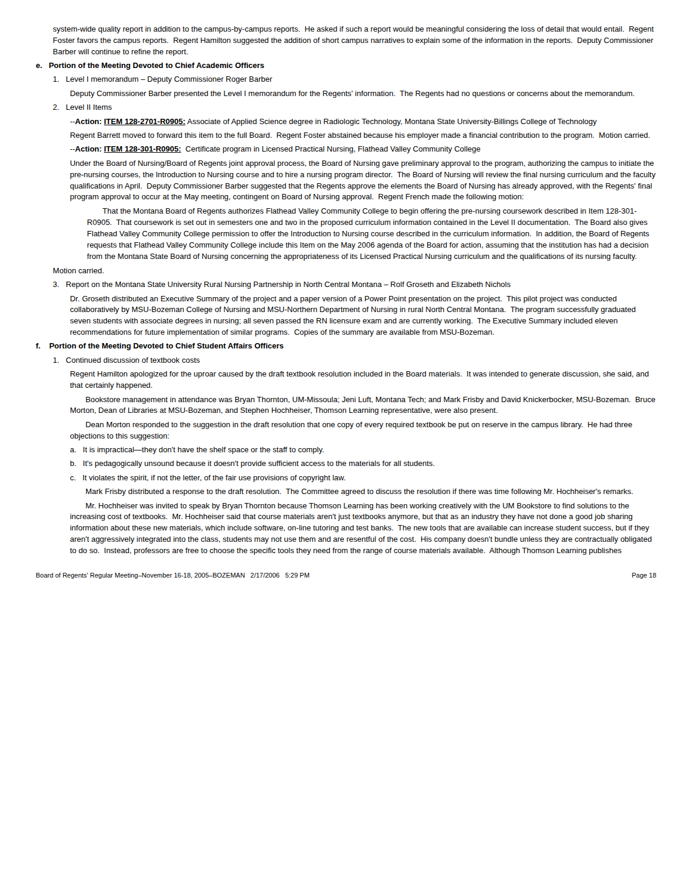system-wide quality report in addition to the campus-by-campus reports. He asked if such a report would be meaningful considering the loss of detail that would entail. Regent Foster favors the campus reports. Regent Hamilton suggested the addition of short campus narratives to explain some of the information in the reports. Deputy Commissioner Barber will continue to refine the report.
e. Portion of the Meeting Devoted to Chief Academic Officers
1. Level I memorandum – Deputy Commissioner Roger Barber
Deputy Commissioner Barber presented the Level I memorandum for the Regents' information. The Regents had no questions or concerns about the memorandum.
2. Level II Items
--Action: ITEM 128-2701-R0905: Associate of Applied Science degree in Radiologic Technology, Montana State University-Billings College of Technology
Regent Barrett moved to forward this item to the full Board. Regent Foster abstained because his employer made a financial contribution to the program. Motion carried.
--Action: ITEM 128-301-R0905: Certificate program in Licensed Practical Nursing, Flathead Valley Community College
Under the Board of Nursing/Board of Regents joint approval process, the Board of Nursing gave preliminary approval to the program, authorizing the campus to initiate the pre-nursing courses, the Introduction to Nursing course and to hire a nursing program director. The Board of Nursing will review the final nursing curriculum and the faculty qualifications in April. Deputy Commissioner Barber suggested that the Regents approve the elements the Board of Nursing has already approved, with the Regents' final program approval to occur at the May meeting, contingent on Board of Nursing approval. Regent French made the following motion:
That the Montana Board of Regents authorizes Flathead Valley Community College to begin offering the pre-nursing coursework described in Item 128-301-R0905. That coursework is set out in semesters one and two in the proposed curriculum information contained in the Level II documentation. The Board also gives Flathead Valley Community College permission to offer the Introduction to Nursing course described in the curriculum information. In addition, the Board of Regents requests that Flathead Valley Community College include this Item on the May 2006 agenda of the Board for action, assuming that the institution has had a decision from the Montana State Board of Nursing concerning the appropriateness of its Licensed Practical Nursing curriculum and the qualifications of its nursing faculty.
Motion carried.
3. Report on the Montana State University Rural Nursing Partnership in North Central Montana – Rolf Groseth and Elizabeth Nichols
Dr. Groseth distributed an Executive Summary of the project and a paper version of a Power Point presentation on the project. This pilot project was conducted collaboratively by MSU-Bozeman College of Nursing and MSU-Northern Department of Nursing in rural North Central Montana. The program successfully graduated seven students with associate degrees in nursing; all seven passed the RN licensure exam and are currently working. The Executive Summary included eleven recommendations for future implementation of similar programs. Copies of the summary are available from MSU-Bozeman.
f. Portion of the Meeting Devoted to Chief Student Affairs Officers
1. Continued discussion of textbook costs
Regent Hamilton apologized for the uproar caused by the draft textbook resolution included in the Board materials. It was intended to generate discussion, she said, and that certainly happened.
Bookstore management in attendance was Bryan Thornton, UM-Missoula; Jeni Luft, Montana Tech; and Mark Frisby and David Knickerbocker, MSU-Bozeman. Bruce Morton, Dean of Libraries at MSU-Bozeman, and Stephen Hochheiser, Thomson Learning representative, were also present.
Dean Morton responded to the suggestion in the draft resolution that one copy of every required textbook be put on reserve in the campus library. He had three objections to this suggestion:
a. It is impractical—they don't have the shelf space or the staff to comply.
b. It's pedagogically unsound because it doesn't provide sufficient access to the materials for all students.
c. It violates the spirit, if not the letter, of the fair use provisions of copyright law.
Mark Frisby distributed a response to the draft resolution. The Committee agreed to discuss the resolution if there was time following Mr. Hochheiser's remarks.
Mr. Hochheiser was invited to speak by Bryan Thornton because Thomson Learning has been working creatively with the UM Bookstore to find solutions to the increasing cost of textbooks. Mr. Hochheiser said that course materials aren't just textbooks anymore, but that as an industry they have not done a good job sharing information about these new materials, which include software, on-line tutoring and test banks. The new tools that are available can increase student success, but if they aren't aggressively integrated into the class, students may not use them and are resentful of the cost. His company doesn't bundle unless they are contractually obligated to do so. Instead, professors are free to choose the specific tools they need from the range of course materials available. Although Thomson Learning publishes
Board of Regents' Regular Meeting–November 16-18, 2005–BOZEMAN 2/17/2006 5:29 PM Page 18